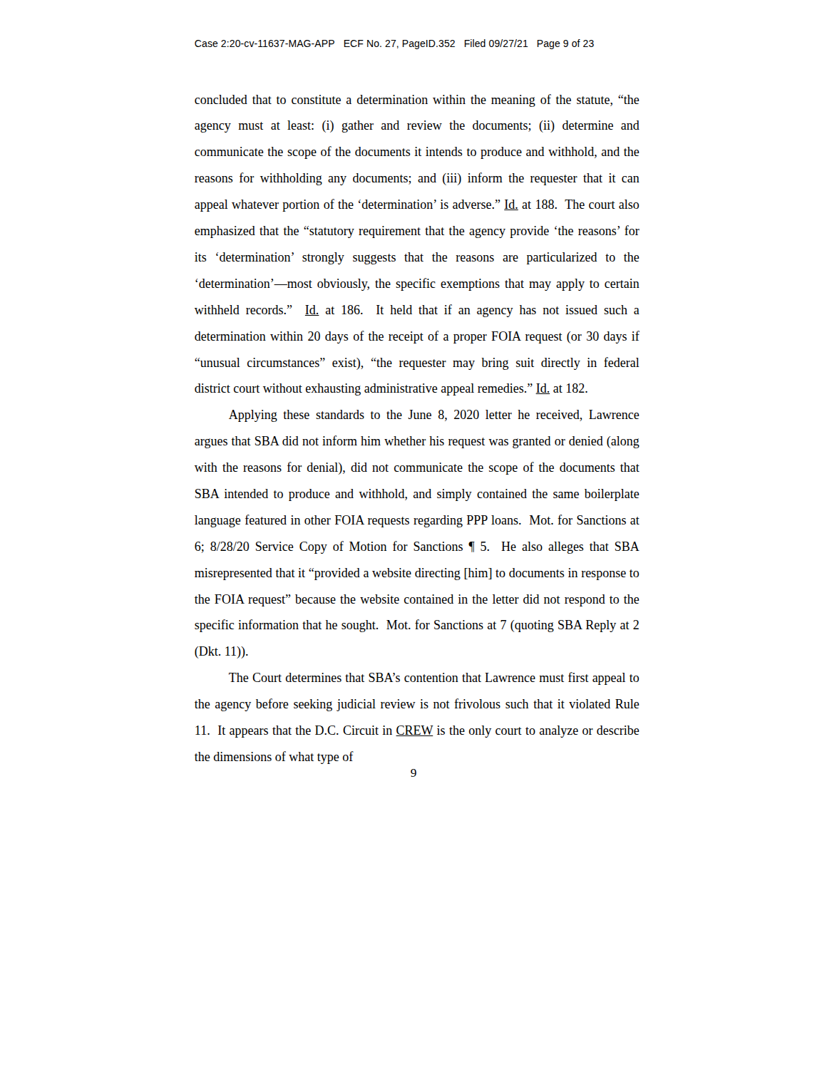Case 2:20-cv-11637-MAG-APP ECF No. 27, PageID.352 Filed 09/27/21 Page 9 of 23
concluded that to constitute a determination within the meaning of the statute, “the agency must at least: (i) gather and review the documents; (ii) determine and communicate the scope of the documents it intends to produce and withhold, and the reasons for withholding any documents; and (iii) inform the requester that it can appeal whatever portion of the ‘determination’ is adverse.” Id. at 188. The court also emphasized that the “statutory requirement that the agency provide ‘the reasons’ for its ‘determination’ strongly suggests that the reasons are particularized to the ‘determination’—most obviously, the specific exemptions that may apply to certain withheld records.” Id. at 186. It held that if an agency has not issued such a determination within 20 days of the receipt of a proper FOIA request (or 30 days if “unusual circumstances” exist), “the requester may bring suit directly in federal district court without exhausting administrative appeal remedies.” Id. at 182.
Applying these standards to the June 8, 2020 letter he received, Lawrence argues that SBA did not inform him whether his request was granted or denied (along with the reasons for denial), did not communicate the scope of the documents that SBA intended to produce and withhold, and simply contained the same boilerplate language featured in other FOIA requests regarding PPP loans. Mot. for Sanctions at 6; 8/28/20 Service Copy of Motion for Sanctions ¶ 5. He also alleges that SBA misrepresented that it “provided a website directing [him] to documents in response to the FOIA request” because the website contained in the letter did not respond to the specific information that he sought. Mot. for Sanctions at 7 (quoting SBA Reply at 2 (Dkt. 11)).
The Court determines that SBA’s contention that Lawrence must first appeal to the agency before seeking judicial review is not frivolous such that it violated Rule 11. It appears that the D.C. Circuit in CREW is the only court to analyze or describe the dimensions of what type of
9